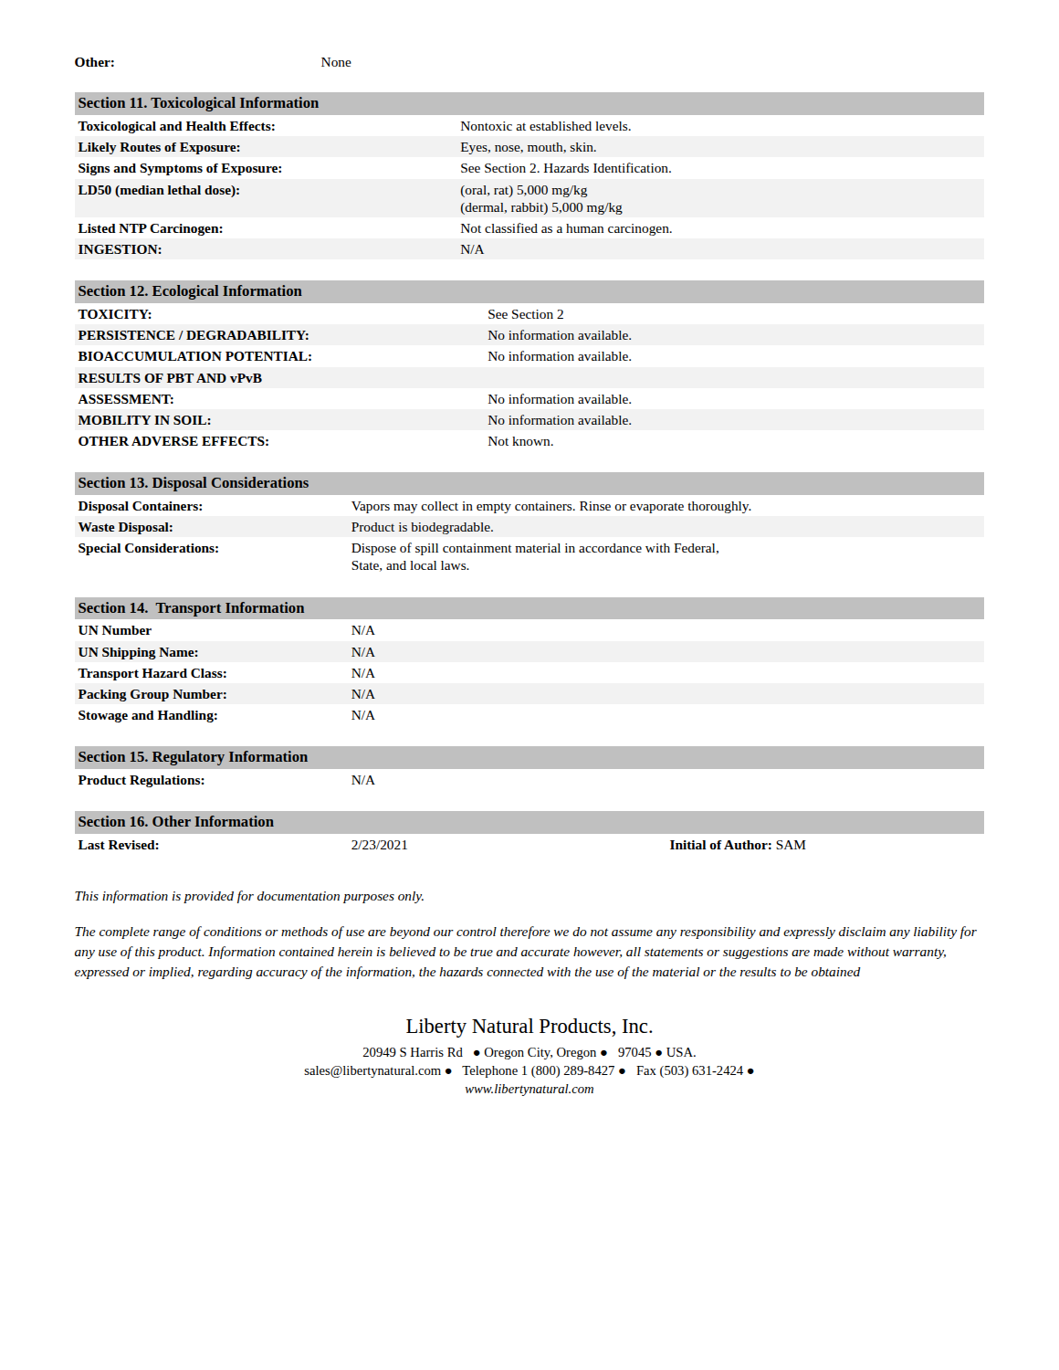Other: None
Section 11. Toxicological Information
| Toxicological and Health Effects: | Nontoxic at established levels. |
| Likely Routes of Exposure: | Eyes, nose, mouth, skin. |
| Signs and Symptoms of Exposure: | See Section 2. Hazards Identification. |
| LD50 (median lethal dose): | (oral, rat) 5,000 mg/kg (dermal, rabbit) 5,000 mg/kg |
| Listed NTP Carcinogen: | Not classified as a human carcinogen. |
| INGESTION: | N/A |
Section 12. Ecological Information
| TOXICITY: | See Section 2 |
| PERSISTENCE / DEGRADABILITY: | No information available. |
| BIOACCUMULATION POTENTIAL: | No information available. |
| RESULTS OF PBT AND vPvB | |
| ASSESSMENT: | No information available. |
| MOBILITY IN SOIL: | No information available. |
| OTHER ADVERSE EFFECTS: | Not known. |
Section 13. Disposal Considerations
| Disposal Containers: | Vapors may collect in empty containers. Rinse or evaporate thoroughly. |
| Waste Disposal: | Product is biodegradable. |
| Special Considerations: | Dispose of spill containment material in accordance with Federal, State, and local laws. |
Section 14. Transport Information
| UN Number | N/A |
| UN Shipping Name: | N/A |
| Transport Hazard Class: | N/A |
| Packing Group Number: | N/A |
| Stowage and Handling: | N/A |
Section 15. Regulatory Information
| Product Regulations: | N/A |
Section 16. Other Information
| Last Revised: | 2/23/2021 | Initial of Author: SAM |
This information is provided for documentation purposes only.
The complete range of conditions or methods of use are beyond our control therefore we do not assume any responsibility and expressly disclaim any liability for any use of this product. Information contained herein is believed to be true and accurate however, all statements or suggestions are made without warranty, expressed or implied, regarding accuracy of the information, the hazards connected with the use of the material or the results to be obtained
Liberty Natural Products, Inc.
20949 S Harris Rd ● Oregon City, Oregon ● 97045 ● USA.
sales@libertynatural.com ● Telephone 1 (800) 289-8427 ● Fax (503) 631-2424 ●
www.libertynatural.com